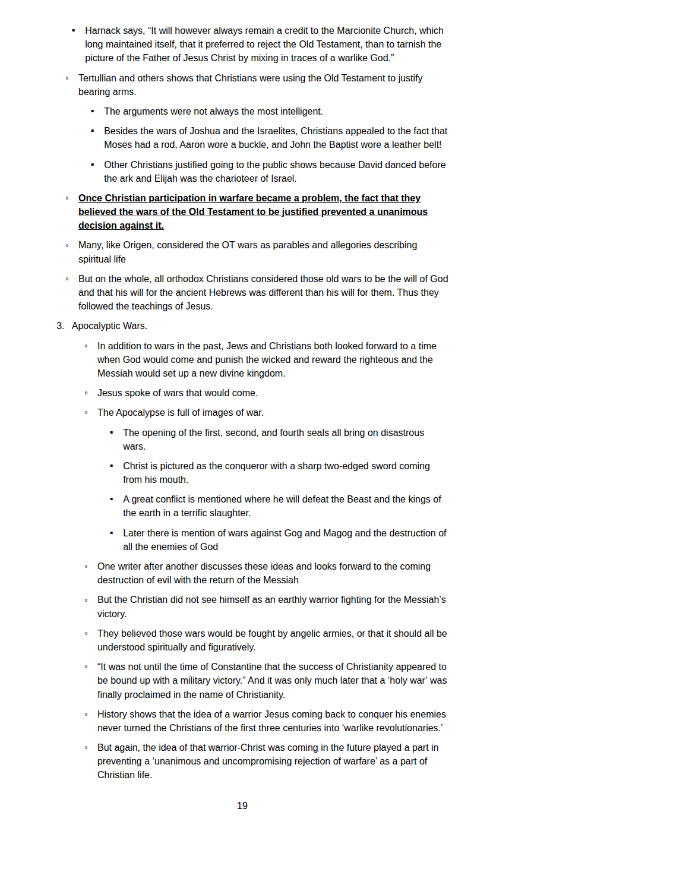Harnack says, “It will however always remain a credit to the Marcionite Church, which long maintained itself, that it preferred to reject the Old Testament, than to tarnish the picture of the Father of Jesus Christ by mixing in traces of a warlike God.”
Tertullian and others shows that Christians were using the Old Testament to justify bearing arms.
The arguments were not always the most intelligent.
Besides the wars of Joshua and the Israelites, Christians appealed to the fact that Moses had a rod, Aaron wore a buckle, and John the Baptist wore a leather belt!
Other Christians justified going to the public shows because David danced before the ark and Elijah was the charioteer of Israel.
Once Christian participation in warfare became a problem, the fact that they believed the wars of the Old Testament to be justified prevented a unanimous decision against it.
Many, like Origen, considered the OT wars as parables and allegories describing spiritual life
But on the whole, all orthodox Christians considered those old wars to be the will of God and that his will for the ancient Hebrews was different than his will for them. Thus they followed the teachings of Jesus.
3. Apocalyptic Wars.
In addition to wars in the past, Jews and Christians both looked forward to a time when God would come and punish the wicked and reward the righteous and the Messiah would set up a new divine kingdom.
Jesus spoke of wars that would come.
The Apocalypse is full of images of war.
The opening of the first, second, and fourth seals all bring on disastrous wars.
Christ is pictured as the conqueror with a sharp two-edged sword coming from his mouth.
A great conflict is mentioned where he will defeat the Beast and the kings of the earth in a terrific slaughter.
Later there is mention of wars against Gog and Magog and the destruction of all the enemies of God
One writer after another discusses these ideas and looks forward to the coming destruction of evil with the return of the Messiah
But the Christian did not see himself as an earthly warrior fighting for the Messiah’s victory.
They believed those wars would be fought by angelic armies, or that it should all be understood spiritually and figuratively.
“It was not until the time of Constantine that the success of Christianity appeared to be bound up with a military victory.” And it was only much later that a ‘holy war’ was finally proclaimed in the name of Christianity.
History shows that the idea of a warrior Jesus coming back to conquer his enemies never turned the Christians of the first three centuries into ‘warlike revolutionaries.’
But again, the idea of that warrior-Christ was coming in the future played a part in preventing a ‘unanimous and uncompromising rejection of warfare’ as a part of Christian life.
19